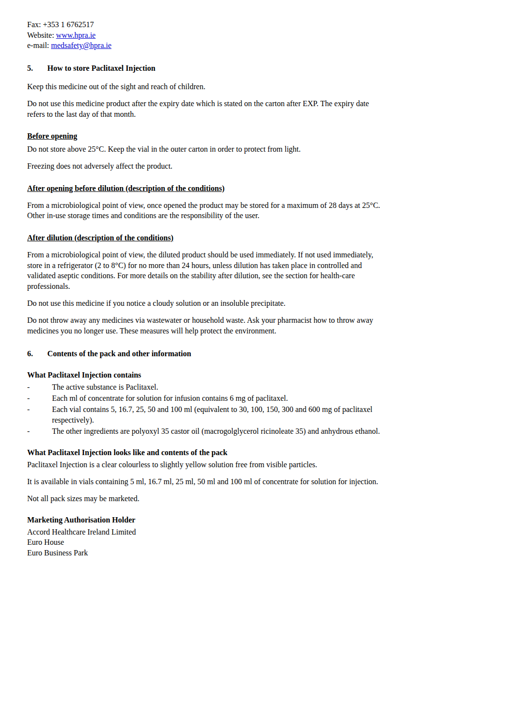Fax: +353 1 6762517
Website: www.hpra.ie
e-mail: medsafety@hpra.ie
5. How to store Paclitaxel Injection
Keep this medicine out of the sight and reach of children.
Do not use this medicine product after the expiry date which is stated on the carton after EXP. The expiry date refers to the last day of that month.
Before opening
Do not store above 25°C. Keep the vial in the outer carton in order to protect from light.
Freezing does not adversely affect the product.
After opening before dilution (description of the conditions)
From a microbiological point of view, once opened the product may be stored for a maximum of 28 days at 25°C. Other in-use storage times and conditions are the responsibility of the user.
After dilution (description of the conditions)
From a microbiological point of view, the diluted product should be used immediately. If not used immediately, store in a refrigerator (2 to 8°C) for no more than 24 hours, unless dilution has taken place in controlled and validated aseptic conditions. For more details on the stability after dilution, see the section for health-care professionals.
Do not use this medicine if you notice a cloudy solution or an insoluble precipitate.
Do not throw away any medicines via wastewater or household waste. Ask your pharmacist how to throw away medicines you no longer use. These measures will help protect the environment.
6. Contents of the pack and other information
What Paclitaxel Injection contains
The active substance is Paclitaxel.
Each ml of concentrate for solution for infusion contains 6 mg of paclitaxel.
Each vial contains 5, 16.7, 25, 50 and 100 ml (equivalent to 30, 100, 150, 300 and 600 mg of paclitaxel respectively).
The other ingredients are polyoxyl 35 castor oil (macrogolglycerol ricinoleate 35) and anhydrous ethanol.
What Paclitaxel Injection looks like and contents of the pack
Paclitaxel Injection is a clear colourless to slightly yellow solution free from visible particles.
It is available in vials containing 5 ml, 16.7 ml, 25 ml, 50 ml and 100 ml of concentrate for solution for injection.
Not all pack sizes may be marketed.
Marketing Authorisation Holder
Accord Healthcare Ireland Limited
Euro House
Euro Business Park